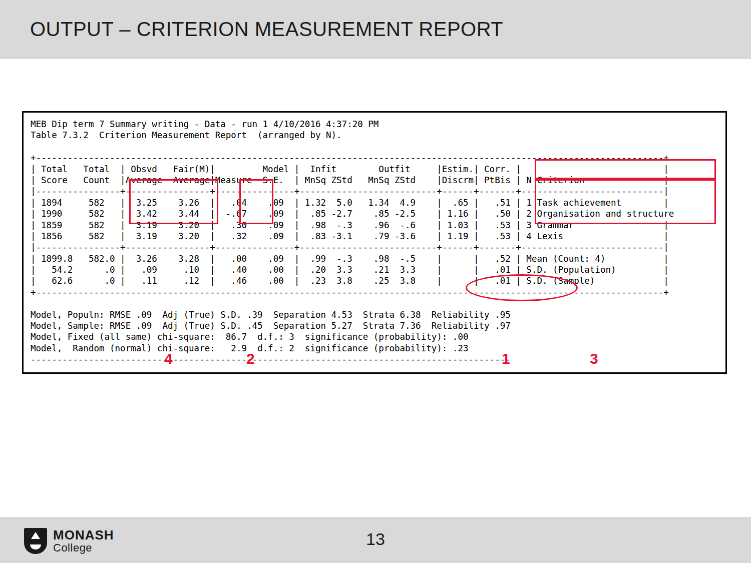Output – Criterion Measurement Report
MEB Dip term 7 Summary writing - Data - run 1 4/10/2016 4:37:20 PM
Table 7.3.2  Criterion Measurement Report  (arranged by N).

+-----------------------------------------------------------------------------------------------------------------------+
| Total   Total  | Obsvd   Fair(M)|         Model |  Infit        Outfit     |Estim.| Corr. |                           |
| Score   Count  |Average  Average|Measure  S.E.  | MnSq ZStd   MnSq ZStd    |Discrm| PtBis | N Criterion               |
|----------------+----------------+---------------+--------------------------+------+-------+---------------------------|
| 1894     582   |  3.25    3.26  |   .04    .09  | 1.32  5.0   1.34  4.9    |  .65 |   .51 | 1 Task achievement        |
| 1990     582   |  3.42    3.44  |  -.67    .09  |  .85 -2.7    .85 -2.5    | 1.16 |   .50 | 2 Organisation and structure
| 1859     582   |  3.19    3.20  |   .30    .09  |  .98  -.3    .96  -.6    | 1.03 |   .53 | 3 Grammar                 |
| 1856     582   |  3.19    3.20  |   .32    .09  |  .83 -3.1    .79 -3.6    | 1.19 |   .53 | 4 Lexis                   |
|----------------+----------------+---------------+--------------------------+------+-------+---------------------------|
| 1899.8   582.0 |  3.26    3.28  |   .00    .09  |  .99  -.3    .98  -.5    |      |   .52 | Mean (Count: 4)           |
|   54.2      .0 |   .09     .10  |   .40    .00  |  .20  3.3    .21  3.3    |      |   .01 | S.D. (Population)         |
|   62.6      .0 |   .11     .12  |   .46    .00  |  .23  3.8    .25  3.8    |      |   .01 | S.D. (Sample)             |
+-----------------------------------------------------------------------------------------------------------------------+

Model, Populn: RMSE .09  Adj (True) S.D. .39  Separation 4.53  Strata 6.38  Reliability .95
Model, Sample: RMSE .09  Adj (True) S.D. .45  Separation 5.27  Strata 7.36  Reliability .97
Model, Fixed (all same) chi-square:  86.7  d.f.: 3  significance (probability): .00
Model,  Random (normal) chi-square:   2.9  d.f.: 2  significance (probability): .23
-------------------------------------------------------------------------------------------
4
2
1
3
13
Monash
College